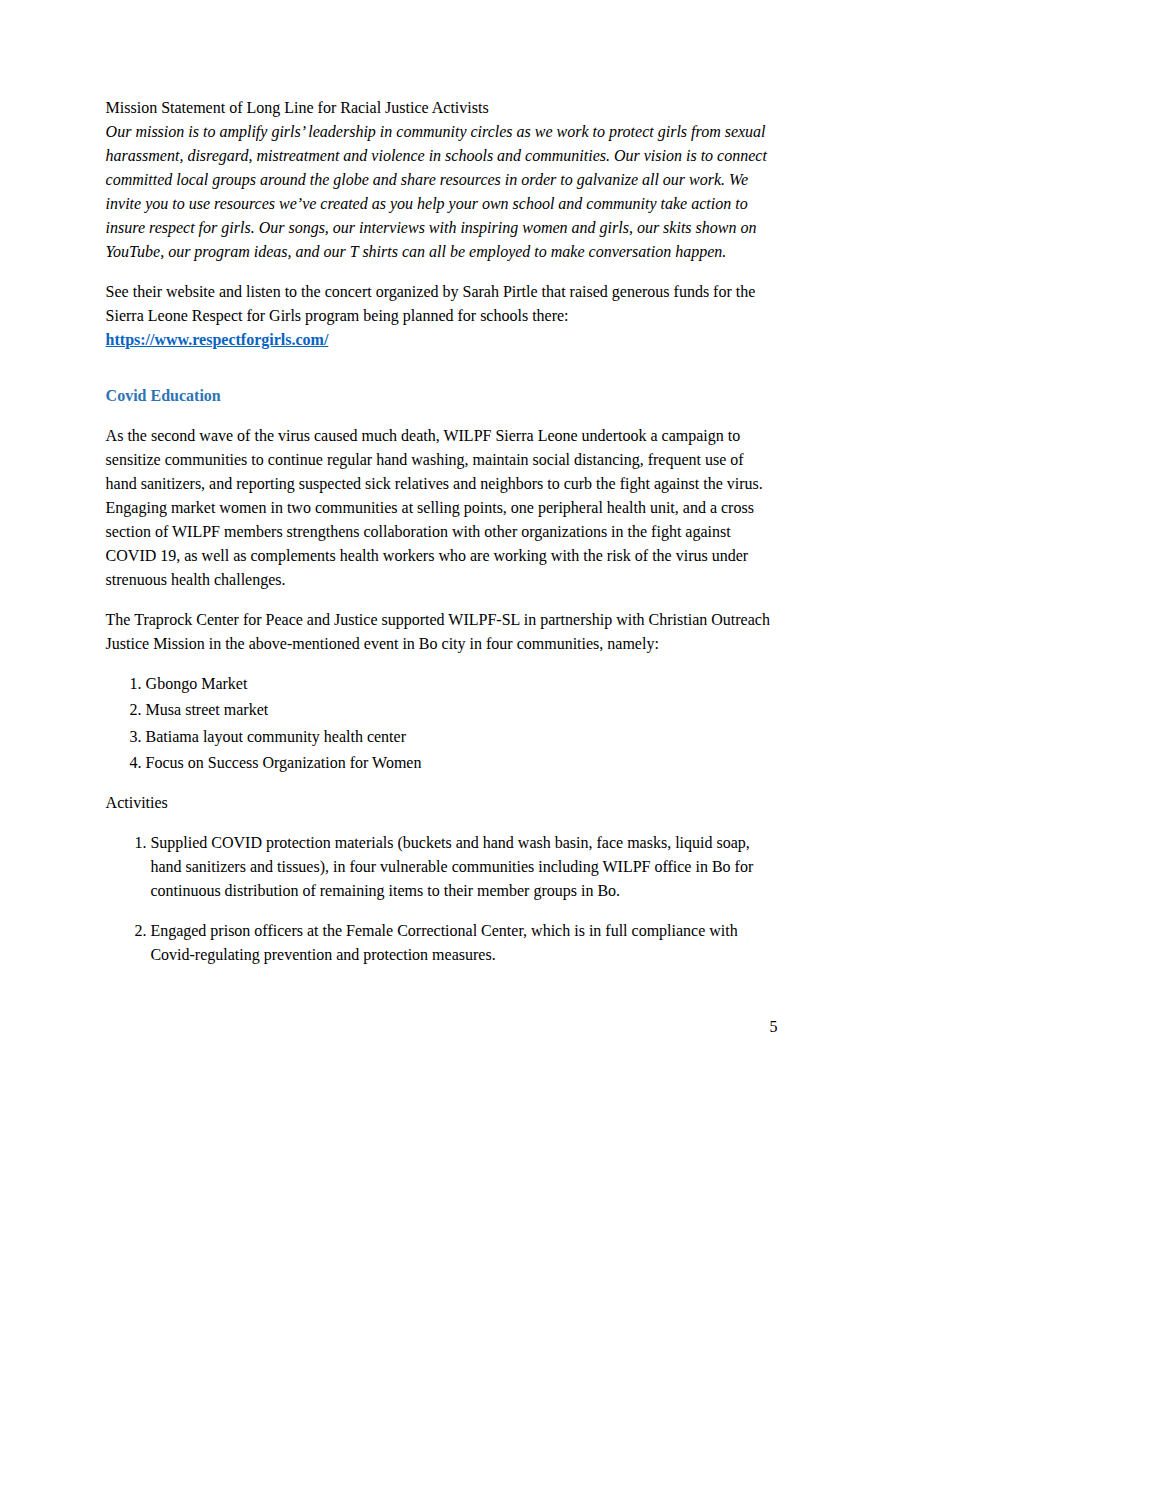Mission Statement of Long Line for Racial Justice Activists
Our mission is to amplify girls’ leadership in community circles as we work to protect girls from sexual harassment, disregard, mistreatment and violence in schools and communities. Our vision is to connect committed local groups around the globe and share resources in order to galvanize all our work. We invite you to use resources we’ve created as you help your own school and community take action to insure respect for girls. Our songs, our interviews with inspiring women and girls, our skits shown on YouTube, our program ideas, and our T shirts can all be employed to make conversation happen.
See their website and listen to the concert organized by Sarah Pirtle that raised generous funds for the Sierra Leone Respect for Girls program being planned for schools there: https://www.respectforgirls.com/
Covid Education
As the second wave of the virus caused much death, WILPF Sierra Leone undertook a campaign to sensitize communities to continue regular hand washing, maintain social distancing, frequent use of hand sanitizers, and reporting suspected sick relatives and neighbors to curb the fight against the virus. Engaging market women in two communities at selling points, one peripheral health unit, and a cross section of WILPF members strengthens collaboration with other organizations in the fight against COVID 19, as well as complements health workers who are working with the risk of the virus under strenuous health challenges.
The Traprock Center for Peace and Justice supported WILPF-SL in partnership with Christian Outreach Justice Mission in the above-mentioned event in Bo city in four communities, namely:
Gbongo Market
Musa street market
Batiama layout community health center
Focus on Success Organization for Women
Activities
Supplied COVID protection materials (buckets and hand wash basin, face masks, liquid soap, hand sanitizers and tissues), in four vulnerable communities including WILPF office in Bo for continuous distribution of remaining items to their member groups in Bo.
Engaged prison officers at the Female Correctional Center, which is in full compliance with Covid-regulating prevention and protection measures.
5